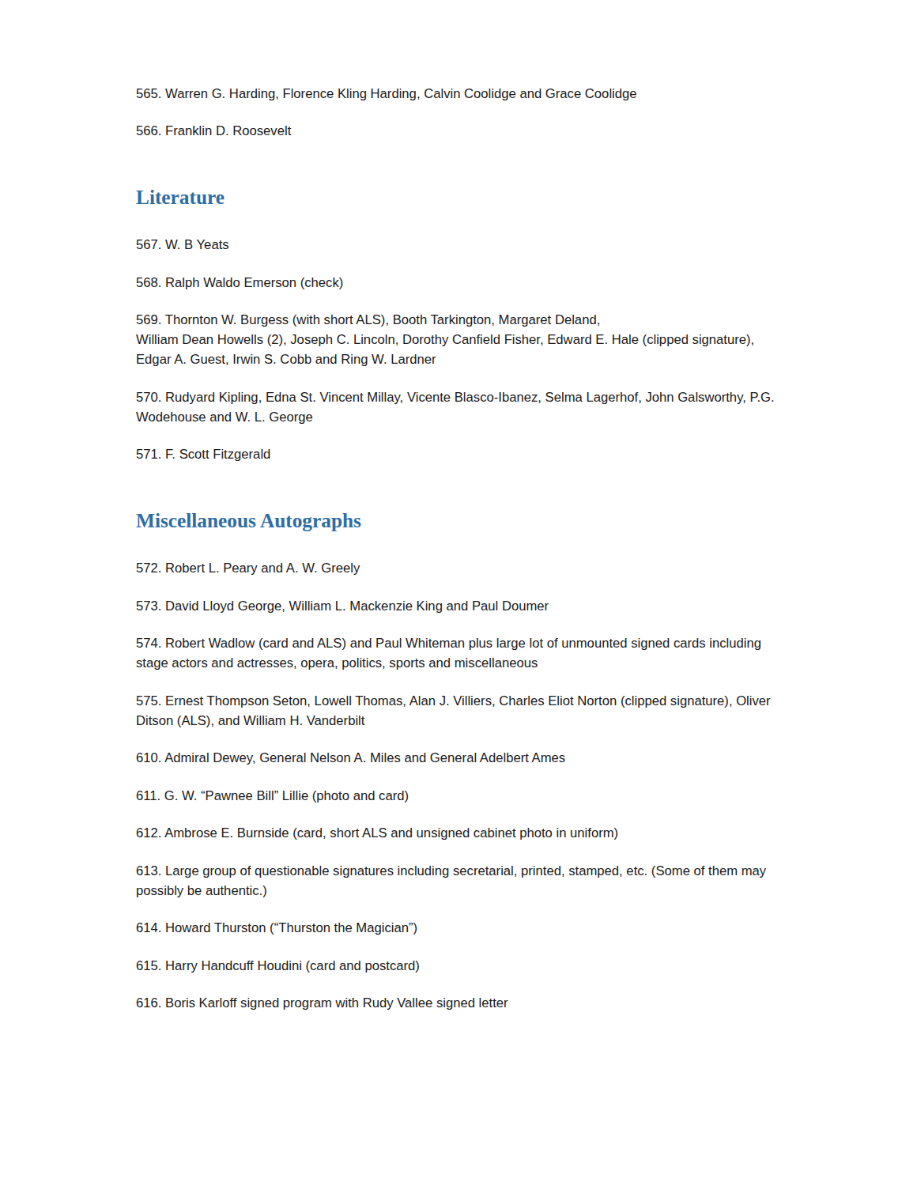565. Warren G. Harding, Florence Kling Harding, Calvin Coolidge and Grace Coolidge
566. Franklin D. Roosevelt
Literature
567. W. B Yeats
568. Ralph Waldo Emerson (check)
569. Thornton W. Burgess (with short ALS), Booth Tarkington, Margaret Deland,
William Dean Howells (2), Joseph C. Lincoln, Dorothy Canfield Fisher, Edward E. Hale (clipped signature), Edgar A. Guest, Irwin S. Cobb and Ring W. Lardner
570. Rudyard Kipling, Edna St. Vincent Millay, Vicente Blasco-Ibanez, Selma Lagerhof, John Galsworthy, P.G. Wodehouse and W. L. George
571. F. Scott Fitzgerald
Miscellaneous Autographs
572. Robert L. Peary and A. W. Greely
573. David Lloyd George, William L. Mackenzie King and Paul Doumer
574. Robert Wadlow (card and ALS) and Paul Whiteman plus large lot of unmounted signed cards including stage actors and actresses, opera, politics, sports and miscellaneous
575. Ernest Thompson Seton, Lowell Thomas, Alan J. Villiers, Charles Eliot Norton (clipped signature), Oliver Ditson (ALS), and William H. Vanderbilt
610. Admiral Dewey, General Nelson A. Miles and General Adelbert Ames
611. G. W. “Pawnee Bill” Lillie (photo and card)
612. Ambrose E. Burnside (card, short ALS and unsigned cabinet photo in uniform)
613. Large group of questionable signatures including secretarial, printed, stamped, etc. (Some of them may possibly be authentic.)
614. Howard Thurston (“Thurston the Magician”)
615. Harry Handcuff Houdini (card and postcard)
616. Boris Karloff signed program with Rudy Vallee signed letter